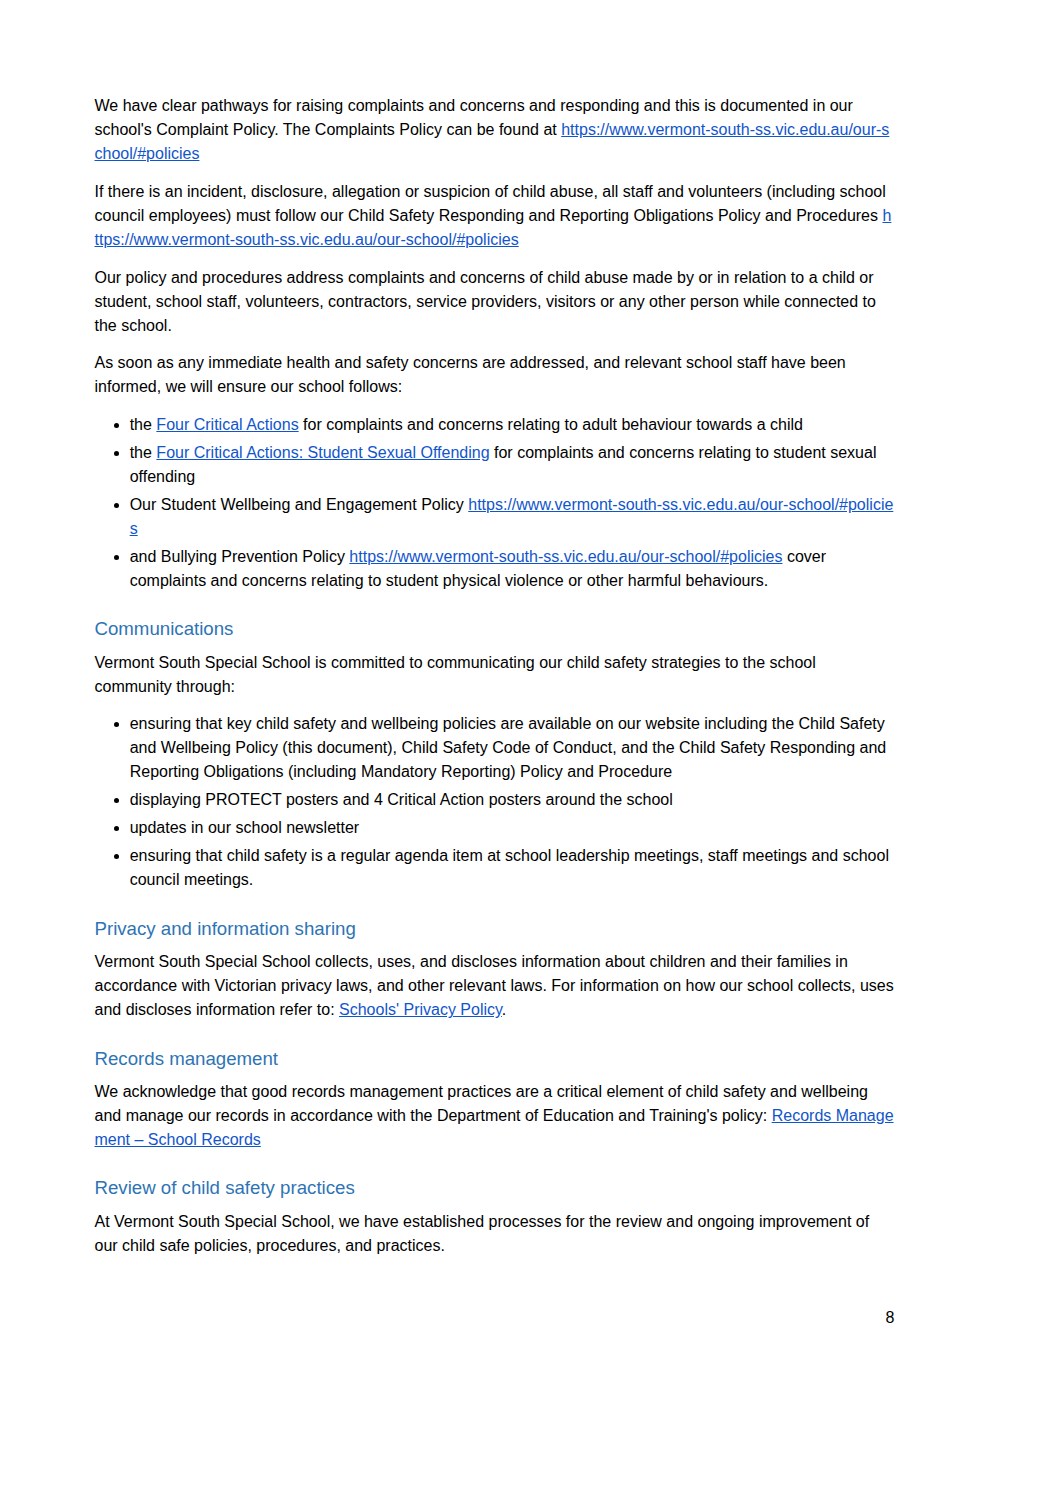We have clear pathways for raising complaints and concerns and responding and this is documented in our school's Complaint Policy. The Complaints Policy can be found at https://www.vermont-south-ss.vic.edu.au/our-school/#policies
If there is an incident, disclosure, allegation or suspicion of child abuse, all staff and volunteers (including school council employees) must follow our Child Safety Responding and Reporting Obligations Policy and Procedures https://www.vermont-south-ss.vic.edu.au/our-school/#policies
Our policy and procedures address complaints and concerns of child abuse made by or in relation to a child or student, school staff, volunteers, contractors, service providers, visitors or any other person while connected to the school.
As soon as any immediate health and safety concerns are addressed, and relevant school staff have been informed, we will ensure our school follows:
the Four Critical Actions for complaints and concerns relating to adult behaviour towards a child
the Four Critical Actions: Student Sexual Offending for complaints and concerns relating to student sexual offending
Our Student Wellbeing and Engagement Policy https://www.vermont-south-ss.vic.edu.au/our-school/#policies
and Bullying Prevention Policy https://www.vermont-south-ss.vic.edu.au/our-school/#policies cover complaints and concerns relating to student physical violence or other harmful behaviours.
Communications
Vermont South Special School is committed to communicating our child safety strategies to the school community through:
ensuring that key child safety and wellbeing policies are available on our website including the Child Safety and Wellbeing Policy (this document), Child Safety Code of Conduct, and the Child Safety Responding and Reporting Obligations (including Mandatory Reporting) Policy and Procedure
displaying PROTECT posters and 4 Critical Action posters around the school
updates in our school newsletter
ensuring that child safety is a regular agenda item at school leadership meetings, staff meetings and school council meetings.
Privacy and information sharing
Vermont South Special School collects, uses, and discloses information about children and their families in accordance with Victorian privacy laws, and other relevant laws. For information on how our school collects, uses and discloses information refer to: Schools' Privacy Policy.
Records management
We acknowledge that good records management practices are a critical element of child safety and wellbeing and manage our records in accordance with the Department of Education and Training's policy: Records Management – School Records
Review of child safety practices
At Vermont South Special School, we have established processes for the review and ongoing improvement of our child safe policies, procedures, and practices.
8